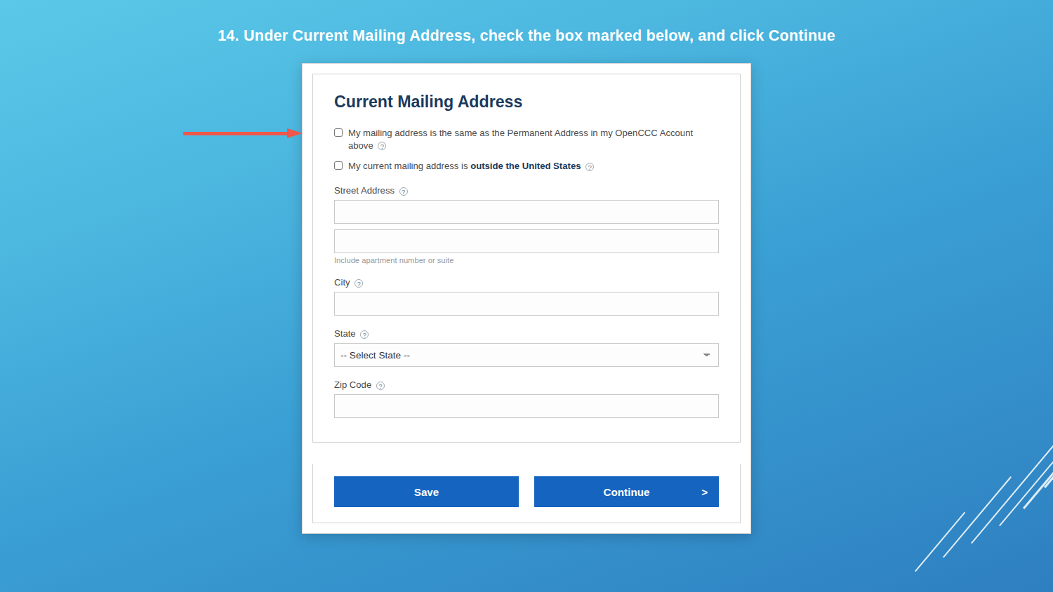14. Under Current Mailing Address, check the box marked below, and click Continue
Current Mailing Address
My mailing address is the same as the Permanent Address in my OpenCCC Account above ?
My current mailing address is outside the United States ?
Street Address ?
Include apartment number or suite
City ?
State ? -- Select State --
Zip Code ?
Save Continue